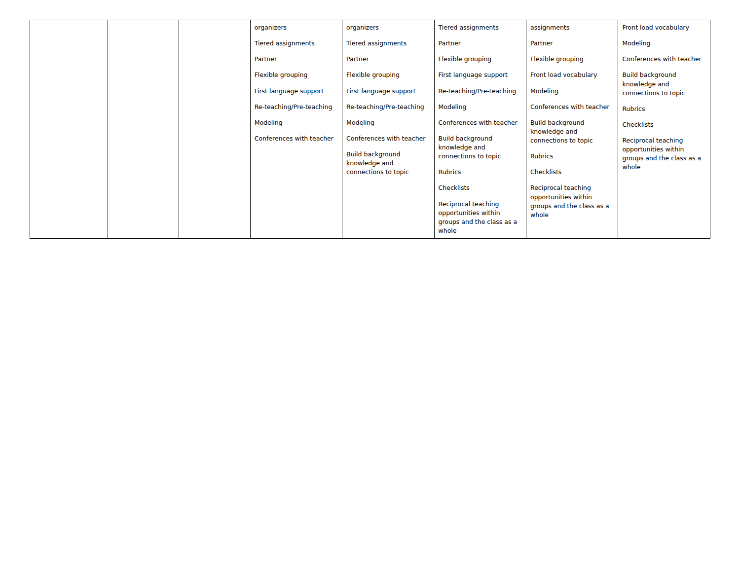| | | | organizers Tiered assignments Partner Flexible grouping First language support Re-teaching/Pre-teaching Modeling Conferences with teacher | organizers Tiered assignments Partner Flexible grouping First language support Re-teaching/Pre-teaching Modeling Conferences with teacher Build background knowledge and connections to topic | Tiered assignments Partner Flexible grouping First language support Re-teaching/Pre-teaching Modeling Conferences with teacher Build background knowledge and connections to topic Rubrics Checklists Reciprocal teaching opportunities within groups and the class as a whole | assignments Partner Flexible grouping Front load vocabulary Modeling Conferences with teacher Build background knowledge and connections to topic Rubrics Checklists Reciprocal teaching opportunities within groups and the class as a whole | Front load vocabulary Modeling Conferences with teacher Build background knowledge and connections to topic Rubrics Checklists Reciprocal teaching opportunities within groups and the class as a whole |